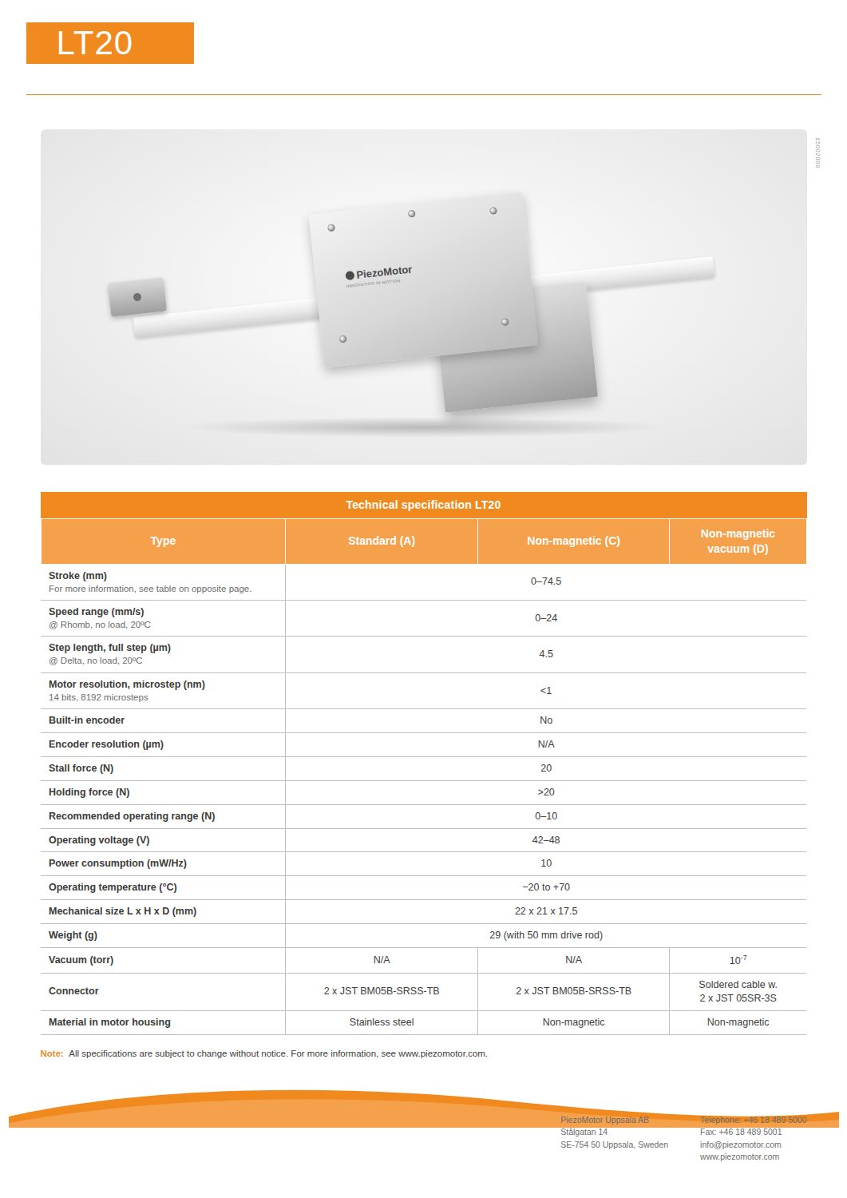LT20
15002008
PiezoMotorINNOVATION IN MOTION
Technical specification LT20
| Type | Standard (A) | Non-magnetic (C) | Non-magnetic vacuum (D) |
| --- | --- | --- | --- |
| Stroke (mm) For more information, see table on opposite page. | 0–74.5 |
| Speed range (mm/s) @ Rhomb, no load, 20ºC | 0–24 |
| Step length, full step (µm) @ Delta, no load, 20ºC | 4.5 |
| Motor resolution, microstep (nm) 14 bits, 8192 microsteps | <1 |
| Built-in encoder | No |
| Encoder resolution (µm) | N/A |
| Stall force (N) | 20 |
| Holding force (N) | >20 |
| Recommended operating range (N) | 0–10 |
| Operating voltage (V) | 42–48 |
| Power consumption (mW/Hz) | 10 |
| Operating temperature (°C) | −20 to +70 |
| Mechanical size L x H x D (mm) | 22 x 21 x 17.5 |
| Weight (g) | 29 (with 50 mm drive rod) |
| Vacuum (torr) | N/A | N/A | 10 -7 |
| Connector | 2 x JST BM05B-SRSS-TB | 2 x JST BM05B-SRSS-TB | Soldered cable w. 2 x JST 05SR-3S |
| Material in motor housing | Stainless steel | Non-magnetic | Non-magnetic |
Note: All specifications are subject to change without notice. For more information, see www.piezomotor.com.
PiezoMotor Uppsala AB
Stålgatan 14
SE-754 50 Uppsala, Sweden
Telephone: +46 18 489 5000
Fax: +46 18 489 5001
info@piezomotor.com
www.piezomotor.com